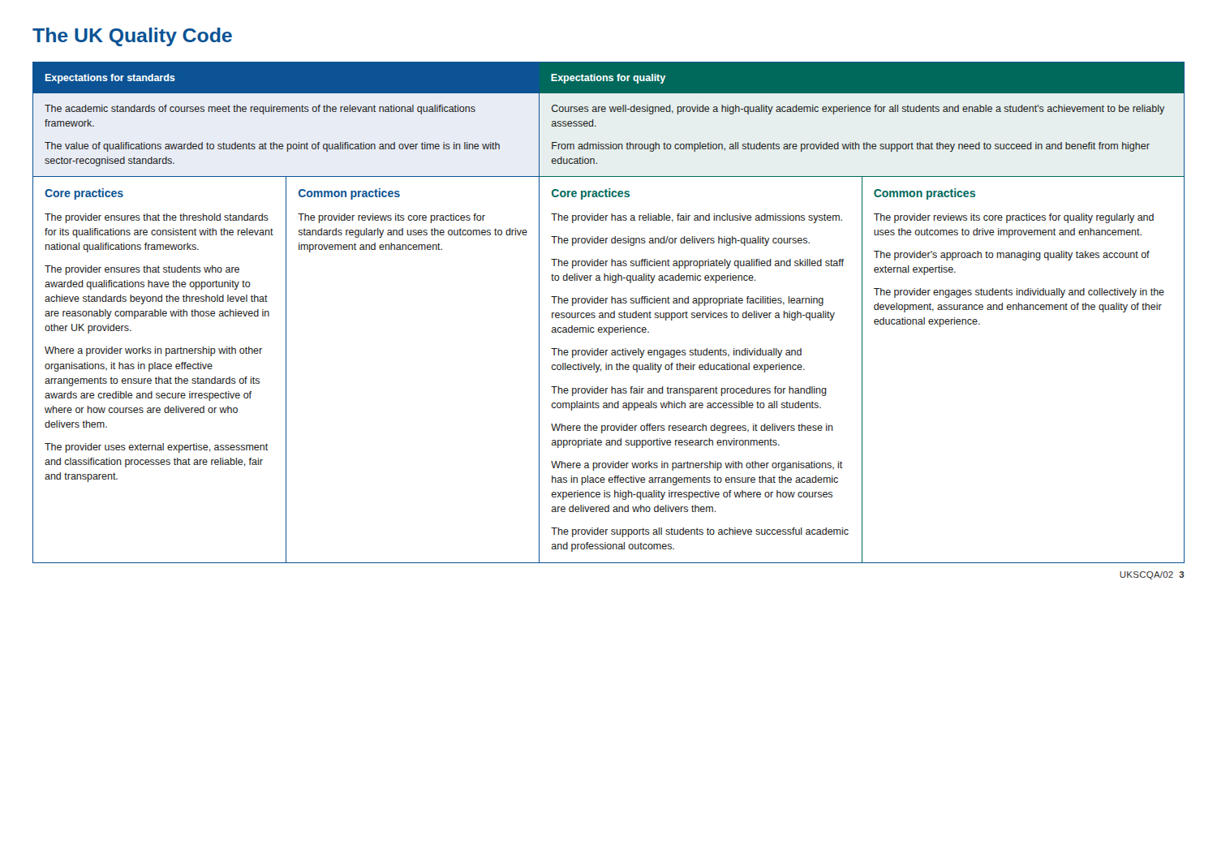The UK Quality Code
| Expectations for standards | Expectations for quality |
| --- | --- |
| The academic standards of courses meet the requirements of the relevant national qualifications framework. The value of qualifications awarded to students at the point of qualification and over time is in line with sector-recognised standards. | Courses are well-designed, provide a high-quality academic experience for all students and enable a student's achievement to be reliably assessed. From admission through to completion, all students are provided with the support that they need to succeed in and benefit from higher education. |
| Core practices The provider ensures that the threshold standards for its qualifications are consistent with the relevant national qualifications frameworks. The provider ensures that students who are awarded qualifications have the opportunity to achieve standards beyond the threshold level that are reasonably comparable with those achieved in other UK providers. Where a provider works in partnership with other organisations, it has in place effective arrangements to ensure that the standards of its awards are credible and secure irrespective of where or how courses are delivered or who delivers them. The provider uses external expertise, assessment and classification processes that are reliable, fair and transparent. | Common practices The provider reviews its core practices for standards regularly and uses the outcomes to drive improvement and enhancement. | Core practices The provider has a reliable, fair and inclusive admissions system. The provider designs and/or delivers high-quality courses. The provider has sufficient appropriately qualified and skilled staff to deliver a high-quality academic experience. The provider has sufficient and appropriate facilities, learning resources and student support services to deliver a high-quality academic experience. The provider actively engages students, individually and collectively, in the quality of their educational experience. The provider has fair and transparent procedures for handling complaints and appeals which are accessible to all students. Where the provider offers research degrees, it delivers these in appropriate and supportive research environments. Where a provider works in partnership with other organisations, it has in place effective arrangements to ensure that the academic experience is high-quality irrespective of where or how courses are delivered and who delivers them. The provider supports all students to achieve successful academic and professional outcomes. | Common practices The provider reviews its core practices for quality regularly and uses the outcomes to drive improvement and enhancement. The provider's approach to managing quality takes account of external expertise. The provider engages students individually and collectively in the development, assurance and enhancement of the quality of their educational experience. |
UKSCQA/02 3